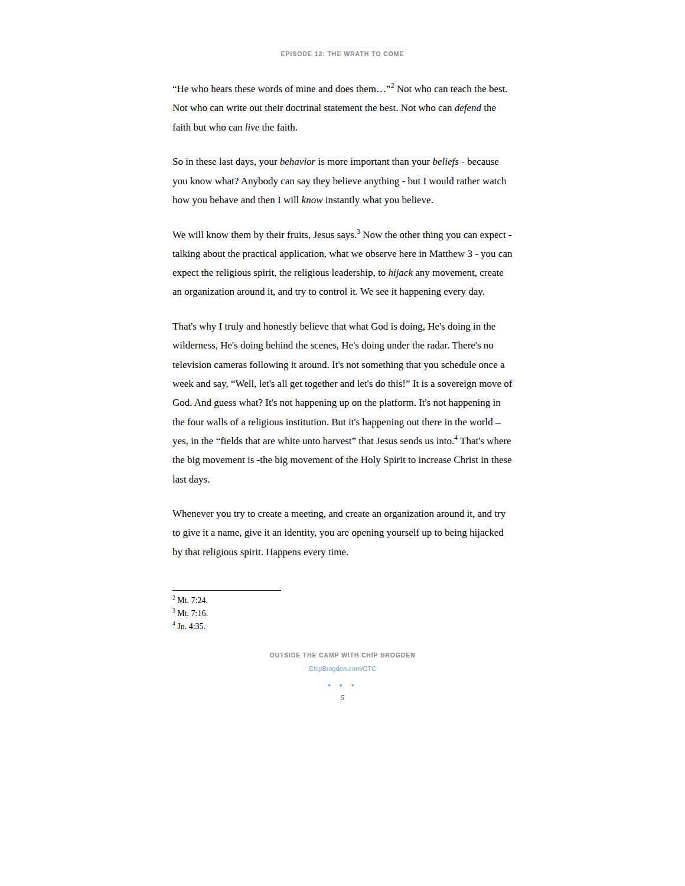Episode 12: The Wrath to Come
“He who hears these words of mine and does them…”2 Not who can teach the best. Not who can write out their doctrinal statement the best. Not who can defend the faith but who can live the faith.
So in these last days, your behavior is more important than your beliefs - because you know what? Anybody can say they believe anything - but I would rather watch how you behave and then I will know instantly what you believe.
We will know them by their fruits, Jesus says.3 Now the other thing you can expect - talking about the practical application, what we observe here in Matthew 3 - you can expect the religious spirit, the religious leadership, to hijack any movement, create an organization around it, and try to control it. We see it happening every day.
That's why I truly and honestly believe that what God is doing, He's doing in the wilderness, He's doing behind the scenes, He's doing under the radar. There's no television cameras following it around. It's not something that you schedule once a week and say, “Well, let's all get together and let's do this!” It is a sovereign move of God. And guess what? It's not happening up on the platform. It's not happening in the four walls of a religious institution. But it's happening out there in the world – yes, in the “fields that are white unto harvest” that Jesus sends us into.4 That's where the big movement is -the big movement of the Holy Spirit to increase Christ in these last days.
Whenever you try to create a meeting, and create an organization around it, and try to give it a name, give it an identity, you are opening yourself up to being hijacked by that religious spirit. Happens every time.
2 Mt. 7:24.
3 Mt. 7:16.
4 Jn. 4:35.
Outside the Camp with Chip Brogden
ChipBrogden.com/OTC
• • •
5